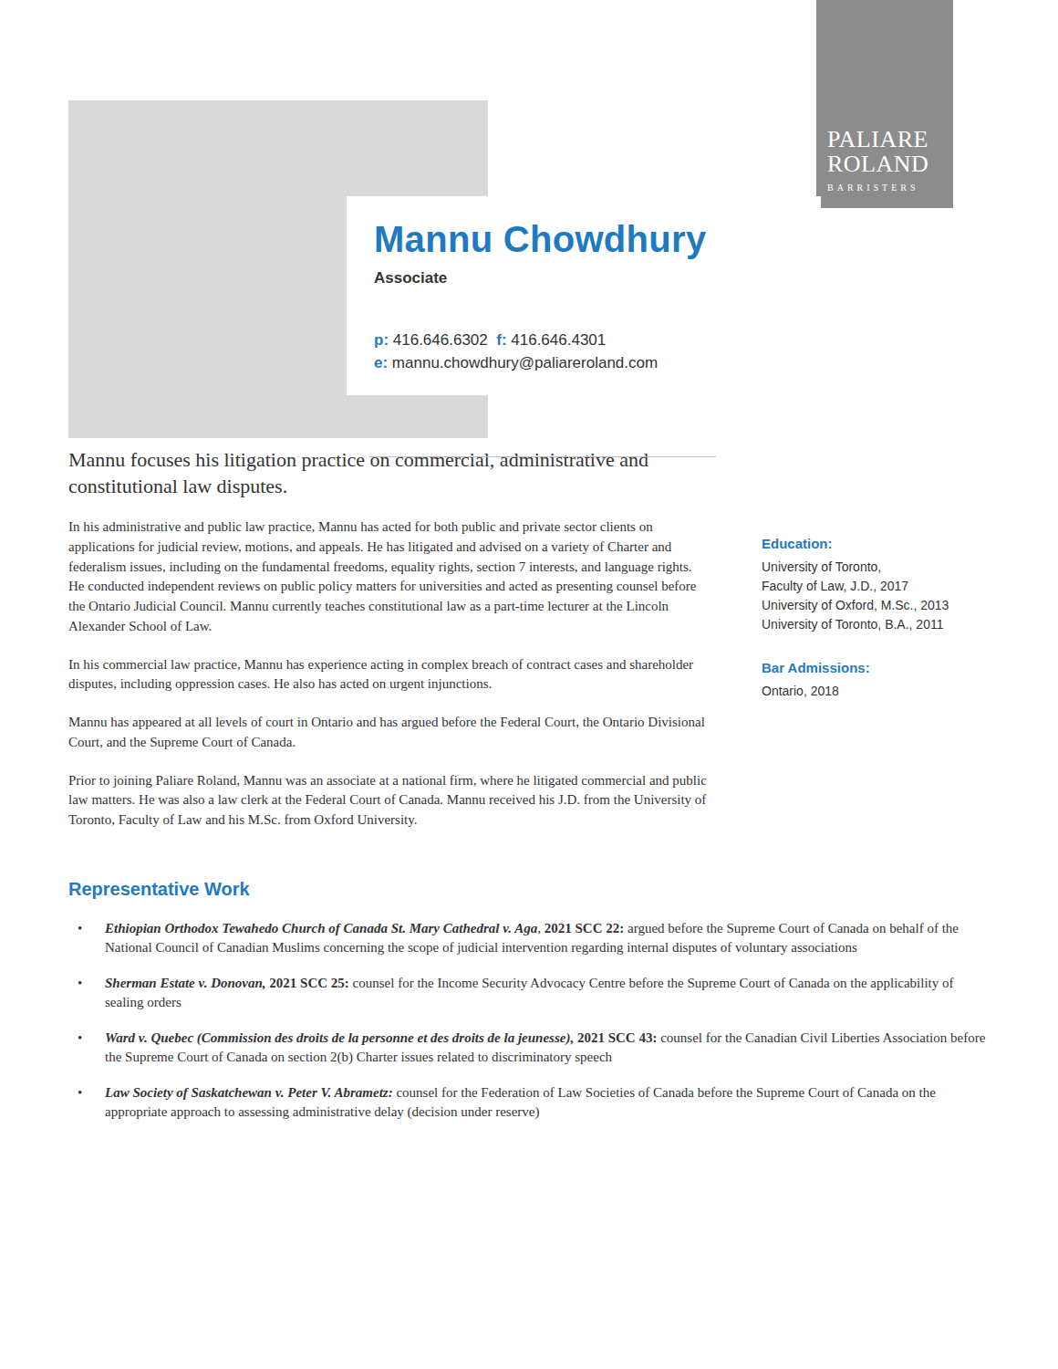PALIARE ROLAND BARRISTERS
Mannu Chowdhury
Associate
p: 416.646.6302 f: 416.646.4301
e: mannu.chowdhury@paliareroland.com
Mannu focuses his litigation practice on commercial, administrative and constitutional law disputes.
In his administrative and public law practice, Mannu has acted for both public and private sector clients on applications for judicial review, motions, and appeals. He has litigated and advised on a variety of Charter and federalism issues, including on the fundamental freedoms, equality rights, section 7 interests, and language rights. He conducted independent reviews on public policy matters for universities and acted as presenting counsel before the Ontario Judicial Council. Mannu currently teaches constitutional law as a part-time lecturer at the Lincoln Alexander School of Law.
In his commercial law practice, Mannu has experience acting in complex breach of contract cases and shareholder disputes, including oppression cases. He also has acted on urgent injunctions.
Mannu has appeared at all levels of court in Ontario and has argued before the Federal Court, the Ontario Divisional Court, and the Supreme Court of Canada.
Prior to joining Paliare Roland, Mannu was an associate at a national firm, where he litigated commercial and public law matters. He was also a law clerk at the Federal Court of Canada. Mannu received his J.D. from the University of Toronto, Faculty of Law and his M.Sc. from Oxford University.
Education:
University of Toronto,
Faculty of Law, J.D., 2017
University of Oxford, M.Sc., 2013
University of Toronto, B.A., 2011
Bar Admissions:
Ontario, 2018
Representative Work
Ethiopian Orthodox Tewahedo Church of Canada St. Mary Cathedral v. Aga, 2021 SCC 22: argued before the Supreme Court of Canada on behalf of the National Council of Canadian Muslims concerning the scope of judicial intervention regarding internal disputes of voluntary associations
Sherman Estate v. Donovan, 2021 SCC 25: counsel for the Income Security Advocacy Centre before the Supreme Court of Canada on the applicability of sealing orders
Ward v. Quebec (Commission des droits de la personne et des droits de la jeunesse), 2021 SCC 43: counsel for the Canadian Civil Liberties Association before the Supreme Court of Canada on section 2(b) Charter issues related to discriminatory speech
Law Society of Saskatchewan v. Peter V. Abrametz: counsel for the Federation of Law Societies of Canada before the Supreme Court of Canada on the appropriate approach to assessing administrative delay (decision under reserve)